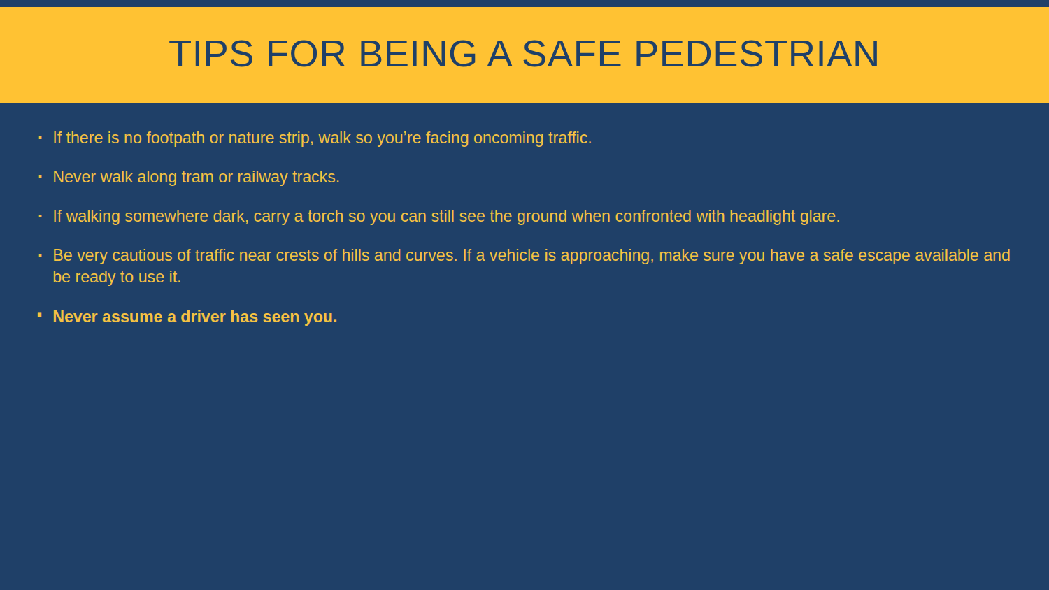Tips for being a safe pedestrian
If there is no footpath or nature strip, walk so you’re facing oncoming traffic.
Never walk along tram or railway tracks.
If walking somewhere dark, carry a torch so you can still see the ground when confronted with headlight glare.
Be very cautious of traffic near crests of hills and curves. If a vehicle is approaching, make sure you have a safe escape available and be ready to use it.
Never assume a driver has seen you.